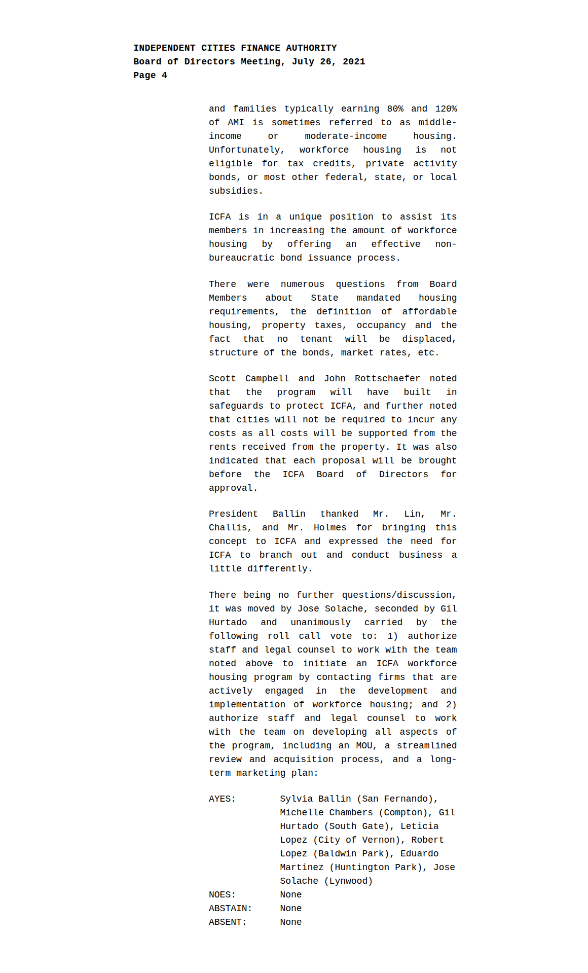INDEPENDENT CITIES FINANCE AUTHORITY
Board of Directors Meeting, July 26, 2021
Page 4
and families typically earning 80% and 120% of AMI is sometimes referred to as middle-income or moderate-income housing. Unfortunately, workforce housing is not eligible for tax credits, private activity bonds, or most other federal, state, or local subsidies.
ICFA is in a unique position to assist its members in increasing the amount of workforce housing by offering an effective non-bureaucratic bond issuance process.
There were numerous questions from Board Members about State mandated housing requirements, the definition of affordable housing, property taxes, occupancy and the fact that no tenant will be displaced, structure of the bonds, market rates, etc.
Scott Campbell and John Rottschaefer noted that the program will have built in safeguards to protect ICFA, and further noted that cities will not be required to incur any costs as all costs will be supported from the rents received from the property. It was also indicated that each proposal will be brought before the ICFA Board of Directors for approval.
President Ballin thanked Mr. Lin, Mr. Challis, and Mr. Holmes for bringing this concept to ICFA and expressed the need for ICFA to branch out and conduct business a little differently.
There being no further questions/discussion, it was moved by Jose Solache, seconded by Gil Hurtado and unanimously carried by the following roll call vote to: 1) authorize staff and legal counsel to work with the team noted above to initiate an ICFA workforce housing program by contacting firms that are actively engaged in the development and implementation of workforce housing; and 2) authorize staff and legal counsel to work with the team on developing all aspects of the program, including an MOU, a streamlined review and acquisition process, and a long-term marketing plan:
| AYES: | Sylvia Ballin (San Fernando), Michelle Chambers (Compton), Gil Hurtado (South Gate), Leticia Lopez (City of Vernon), Robert Lopez (Baldwin Park), Eduardo Martinez (Huntington Park), Jose Solache (Lynwood) |
| NOES: | None |
| ABSTAIN: | None |
| ABSENT: | None |